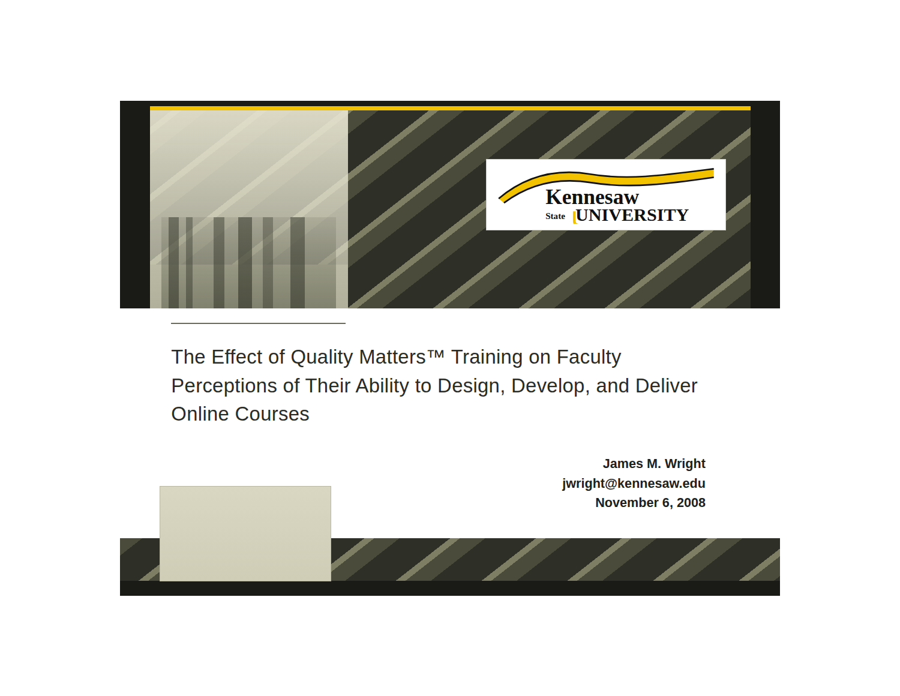Kennesaw State UNIVERSITY
The Effect of Quality Matters™ Training on Faculty Perceptions of Their Ability to Design, Develop, and Deliver Online Courses
James M. Wright
jwright@kennesaw.edu
November 6, 2008